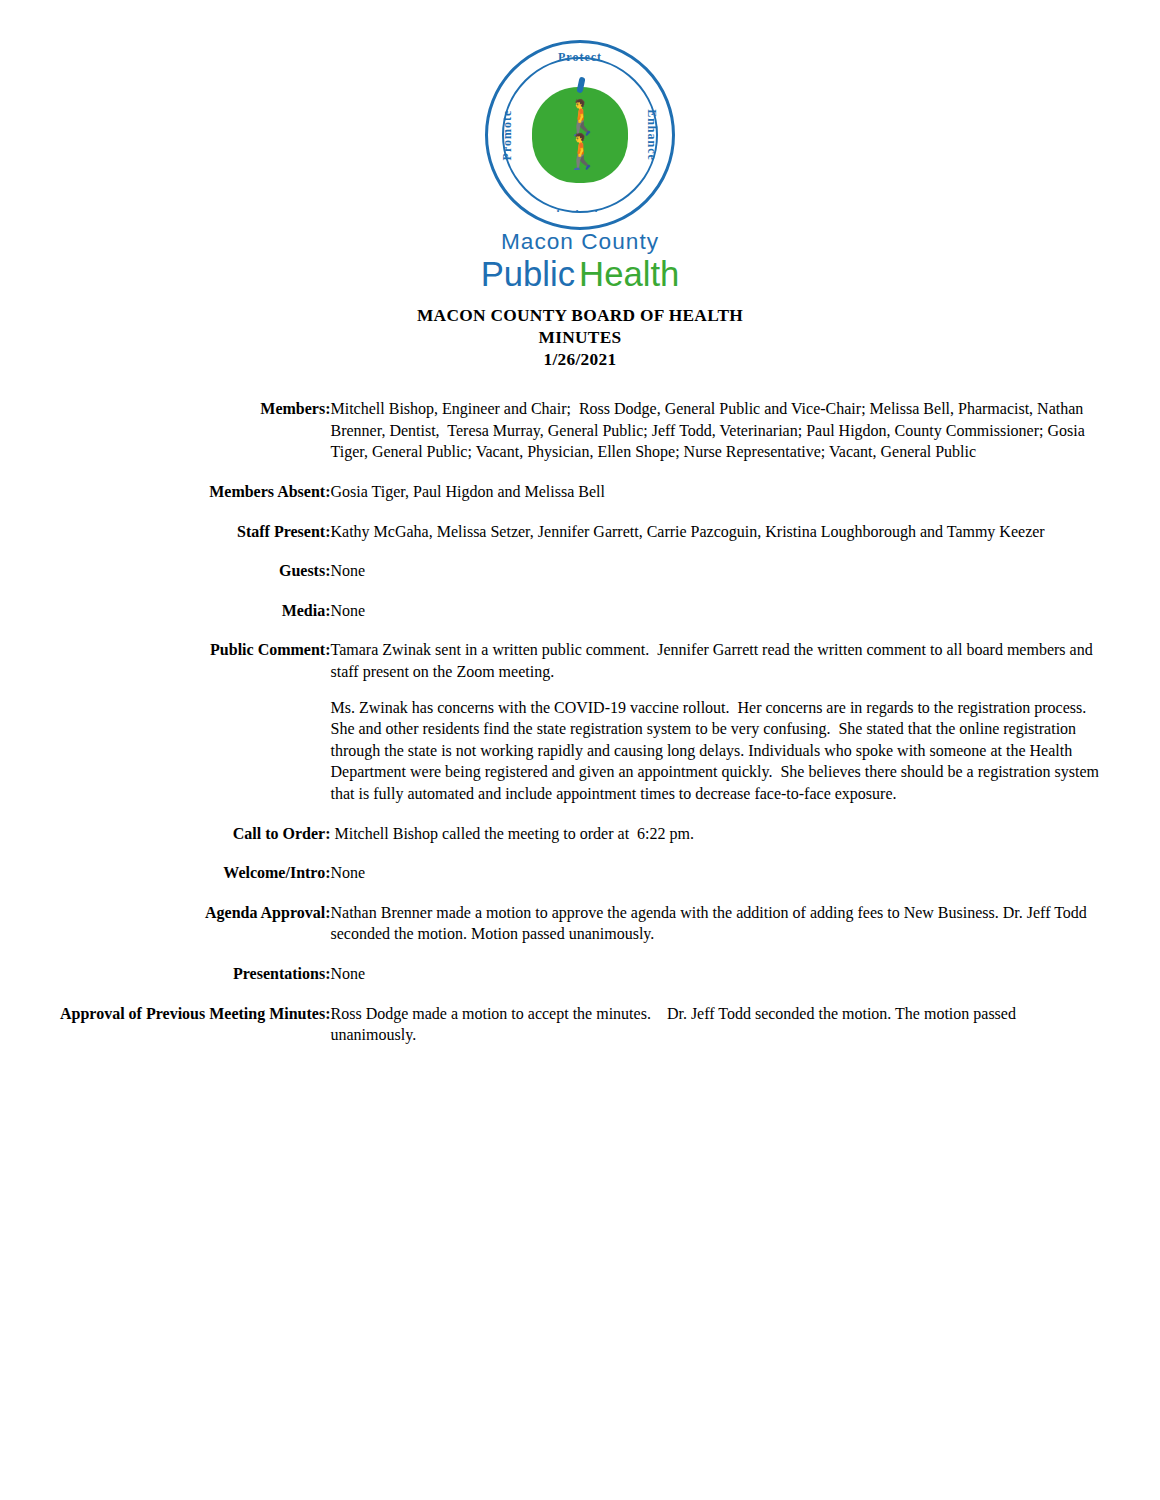Promote Protect Enhance · · ·
🚶🚶
Macon County
Public Health
MACON COUNTY BOARD OF HEALTH
MINUTES
1/26/2021
| Members: | Mitchell Bishop, Engineer and Chair; Ross Dodge, General Public and Vice-Chair; Melissa Bell, Pharmacist, Nathan Brenner, Dentist, Teresa Murray, General Public; Jeff Todd, Veterinarian; Paul Higdon, County Commissioner; Gosia Tiger, General Public; Vacant, Physician, Ellen Shope; Nurse Representative; Vacant, General Public |
| Members Absent: | Gosia Tiger, Paul Higdon and Melissa Bell |
| Staff Present: | Kathy McGaha, Melissa Setzer, Jennifer Garrett, Carrie Pazcoguin, Kristina Loughborough and Tammy Keezer |
| Guests: | None |
| Media: | None |
| Public Comment: | Tamara Zwinak sent in a written public comment. Jennifer Garrett read the written comment to all board members and staff present on the Zoom meeting. Ms. Zwinak has concerns with the COVID-19 vaccine rollout. Her concerns are in regards to the registration process. She and other residents find the state registration system to be very confusing. She stated that the online registration through the state is not working rapidly and causing long delays. Individuals who spoke with someone at the Health Department were being registered and given an appointment quickly. She believes there should be a registration system that is fully automated and include appointment times to decrease face-to-face exposure. |
| Call to Order: | Mitchell Bishop called the meeting to order at 6:22 pm. |
| Welcome/Intro: | None |
| Agenda Approval: | Nathan Brenner made a motion to approve the agenda with the addition of adding fees to New Business. Dr. Jeff Todd seconded the motion. Motion passed unanimously. |
| Presentations: | None |
| Approval of Previous Meeting Minutes: | Ross Dodge made a motion to accept the minutes. Dr. Jeff Todd seconded the motion. The motion passed unanimously. |